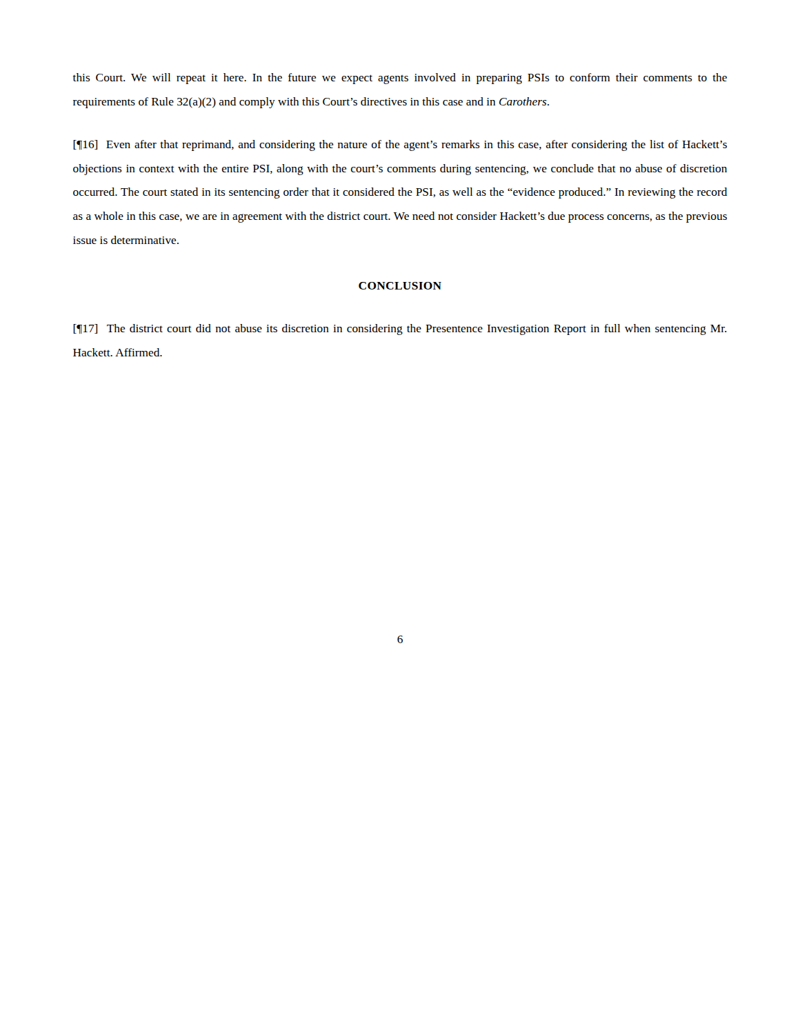this Court. We will repeat it here. In the future we expect agents involved in preparing PSIs to conform their comments to the requirements of Rule 32(a)(2) and comply with this Court’s directives in this case and in Carothers.
[¶16] Even after that reprimand, and considering the nature of the agent’s remarks in this case, after considering the list of Hackett’s objections in context with the entire PSI, along with the court’s comments during sentencing, we conclude that no abuse of discretion occurred. The court stated in its sentencing order that it considered the PSI, as well as the “evidence produced.” In reviewing the record as a whole in this case, we are in agreement with the district court. We need not consider Hackett’s due process concerns, as the previous issue is determinative.
CONCLUSION
[¶17] The district court did not abuse its discretion in considering the Presentence Investigation Report in full when sentencing Mr. Hackett. Affirmed.
6